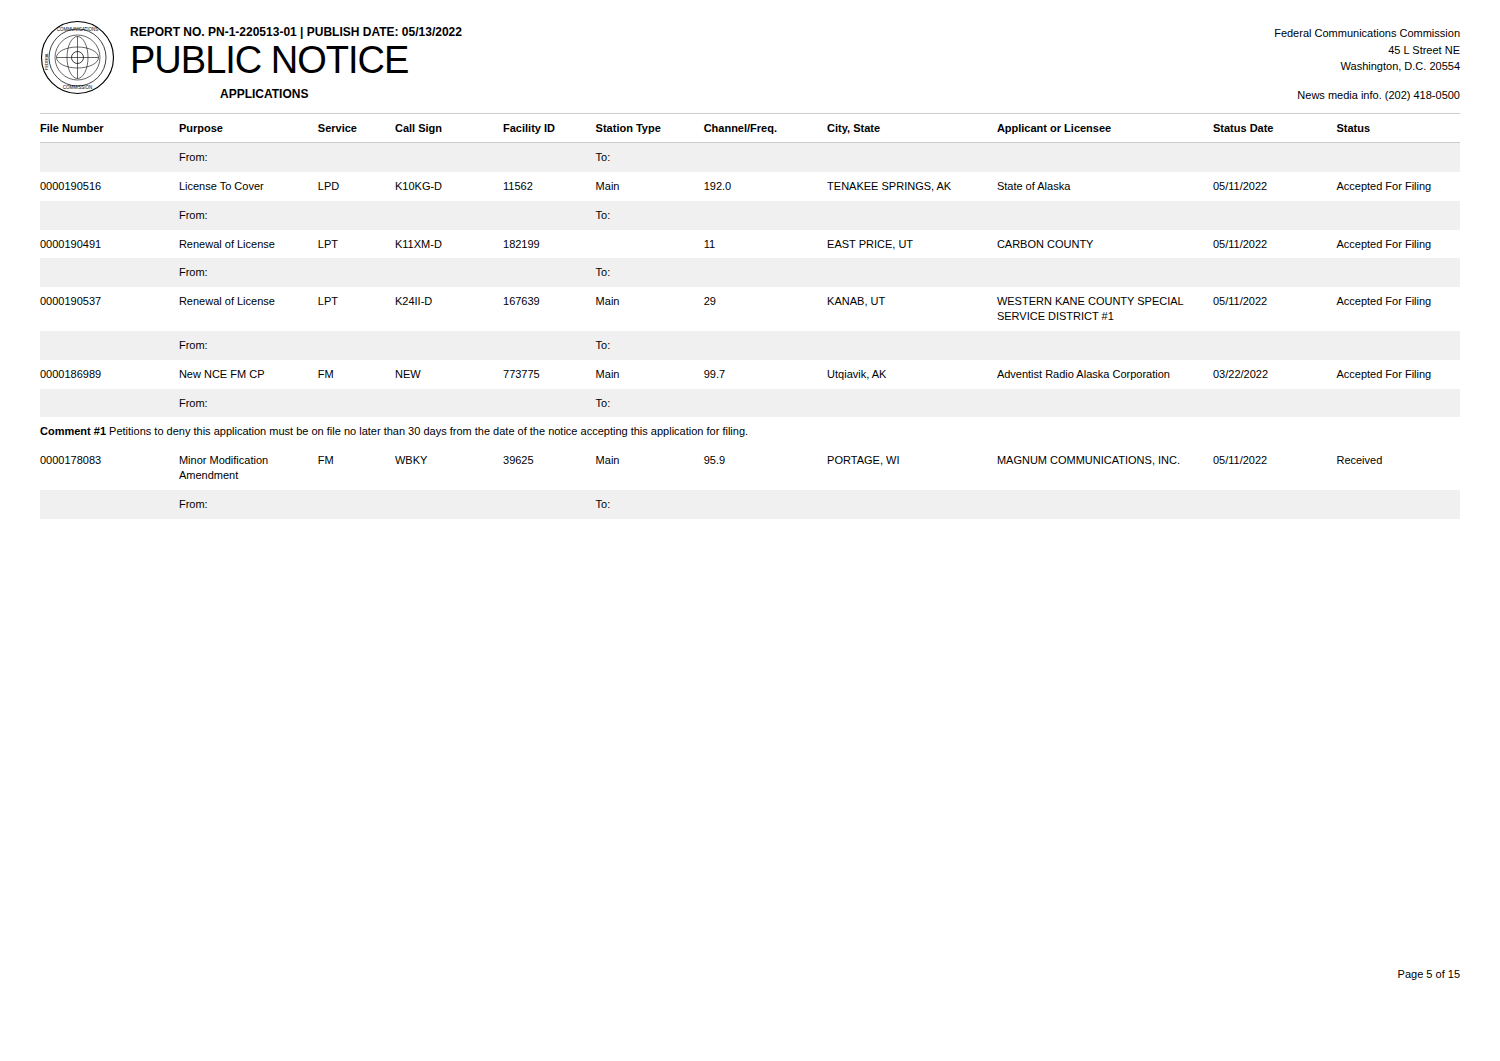COMMUNICATIONS COMMISSION FEDERAL
REPORT NO. PN-1-220513-01 | PUBLISH DATE: 05/13/2022
PUBLIC NOTICE
APPLICATIONS
Federal Communications Commission
45 L Street NE
Washington, D.C. 20554
News media info. (202) 418-0500
| File Number | Purpose | Service | Call Sign | Facility ID | Station Type | Channel/Freq. | City, State | Applicant or Licensee | Status Date | Status |
| --- | --- | --- | --- | --- | --- | --- | --- | --- | --- | --- |
| | From: | | | | To: | | | | | |
| 0000190516 | License To Cover | LPD | K10KG-D | 11562 | Main | 192.0 | TENAKEE SPRINGS, AK | State of Alaska | 05/11/2022 | Accepted For Filing |
| | From: | | | | To: | | | | | |
| 0000190491 | Renewal of License | LPT | K11XM-D | 182199 | | 11 | EAST PRICE, UT | CARBON COUNTY | 05/11/2022 | Accepted For Filing |
| | From: | | | | To: | | | | | |
| 0000190537 | Renewal of License | LPT | K24II-D | 167639 | Main | 29 | KANAB, UT | WESTERN KANE COUNTY SPECIAL SERVICE DISTRICT #1 | 05/11/2022 | Accepted For Filing |
| | From: | | | | To: | | | | | |
| 0000186989 | New NCE FM CP | FM | NEW | 773775 | Main | 99.7 | Utqiavik, AK | Adventist Radio Alaska Corporation | 03/22/2022 | Accepted For Filing |
| | From: | | | | To: | | | | | |
| Comment #1 Petitions to deny this application must be on file no later than 30 days from the date of the notice accepting this application for filing. |
| 0000178083 | Minor Modification Amendment | FM | WBKY | 39625 | Main | 95.9 | PORTAGE, WI | MAGNUM COMMUNICATIONS, INC. | 05/11/2022 | Received |
| | From: | | | | To: | | | | | |
Page 5 of 15